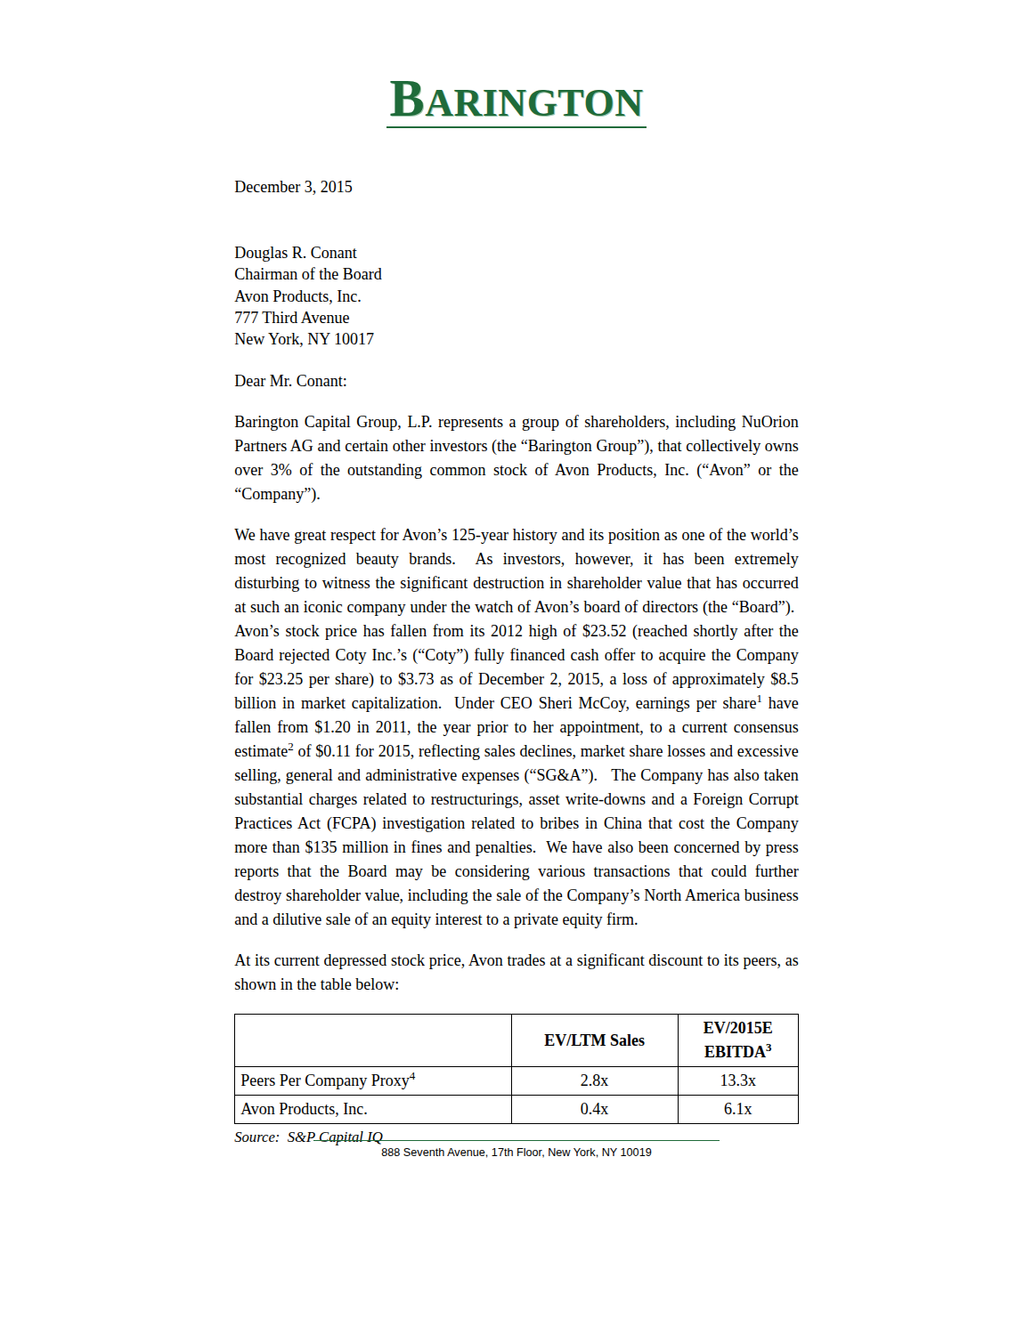BARINGTON
December 3, 2015
Douglas R. Conant
Chairman of the Board
Avon Products, Inc.
777 Third Avenue
New York, NY 10017
Dear Mr. Conant:
Barington Capital Group, L.P. represents a group of shareholders, including NuOrion Partners AG and certain other investors (the “Barington Group”), that collectively owns over 3% of the outstanding common stock of Avon Products, Inc. (“Avon” or the “Company”).
We have great respect for Avon’s 125-year history and its position as one of the world’s most recognized beauty brands. As investors, however, it has been extremely disturbing to witness the significant destruction in shareholder value that has occurred at such an iconic company under the watch of Avon’s board of directors (the “Board”). Avon’s stock price has fallen from its 2012 high of $23.52 (reached shortly after the Board rejected Coty Inc.’s (“Coty”) fully financed cash offer to acquire the Company for $23.25 per share) to $3.73 as of December 2, 2015, a loss of approximately $8.5 billion in market capitalization. Under CEO Sheri McCoy, earnings per share1 have fallen from $1.20 in 2011, the year prior to her appointment, to a current consensus estimate2 of $0.11 for 2015, reflecting sales declines, market share losses and excessive selling, general and administrative expenses (“SG&A”). The Company has also taken substantial charges related to restructurings, asset write-downs and a Foreign Corrupt Practices Act (FCPA) investigation related to bribes in China that cost the Company more than $135 million in fines and penalties. We have also been concerned by press reports that the Board may be considering various transactions that could further destroy shareholder value, including the sale of the Company’s North America business and a dilutive sale of an equity interest to a private equity firm.
At its current depressed stock price, Avon trades at a significant discount to its peers, as shown in the table below:
| | EV/LTM Sales | EV/2015E EBITDA 3 |
| Peers Per Company Proxy 4 | 2.8x | 13.3x |
| Avon Products, Inc. | 0.4x | 6.1x |
Source: S&P Capital IQ
888 Seventh Avenue, 17th Floor, New York, NY 10019